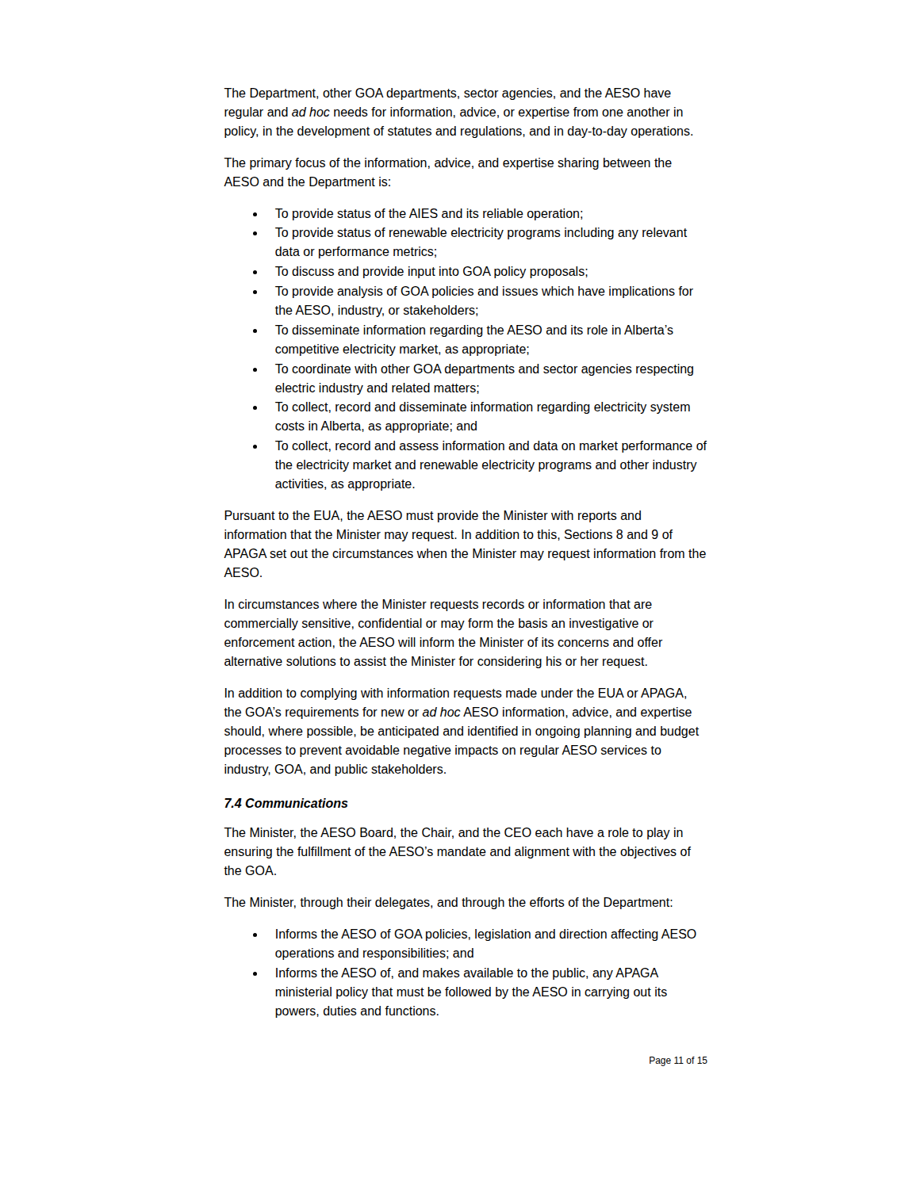The Department, other GOA departments, sector agencies, and the AESO have regular and ad hoc needs for information, advice, or expertise from one another in policy, in the development of statutes and regulations, and in day-to-day operations.
The primary focus of the information, advice, and expertise sharing between the AESO and the Department is:
To provide status of the AIES and its reliable operation;
To provide status of renewable electricity programs including any relevant data or performance metrics;
To discuss and provide input into GOA policy proposals;
To provide analysis of GOA policies and issues which have implications for the AESO, industry, or stakeholders;
To disseminate information regarding the AESO and its role in Alberta’s competitive electricity market, as appropriate;
To coordinate with other GOA departments and sector agencies respecting electric industry and related matters;
To collect, record and disseminate information regarding electricity system costs in Alberta, as appropriate; and
To collect, record and assess information and data on market performance of the electricity market and renewable electricity programs and other industry activities, as appropriate.
Pursuant to the EUA, the AESO must provide the Minister with reports and information that the Minister may request. In addition to this, Sections 8 and 9 of APAGA set out the circumstances when the Minister may request information from the AESO.
In circumstances where the Minister requests records or information that are commercially sensitive, confidential or may form the basis an investigative or enforcement action, the AESO will inform the Minister of its concerns and offer alternative solutions to assist the Minister for considering his or her request.
In addition to complying with information requests made under the EUA or APAGA, the GOA’s requirements for new or ad hoc AESO information, advice, and expertise should, where possible, be anticipated and identified in ongoing planning and budget processes to prevent avoidable negative impacts on regular AESO services to industry, GOA, and public stakeholders.
7.4 Communications
The Minister, the AESO Board, the Chair, and the CEO each have a role to play in ensuring the fulfillment of the AESO’s mandate and alignment with the objectives of the GOA.
The Minister, through their delegates, and through the efforts of the Department:
Informs the AESO of GOA policies, legislation and direction affecting AESO operations and responsibilities; and
Informs the AESO of, and makes available to the public, any APAGA ministerial policy that must be followed by the AESO in carrying out its powers, duties and functions.
Page 11 of 15